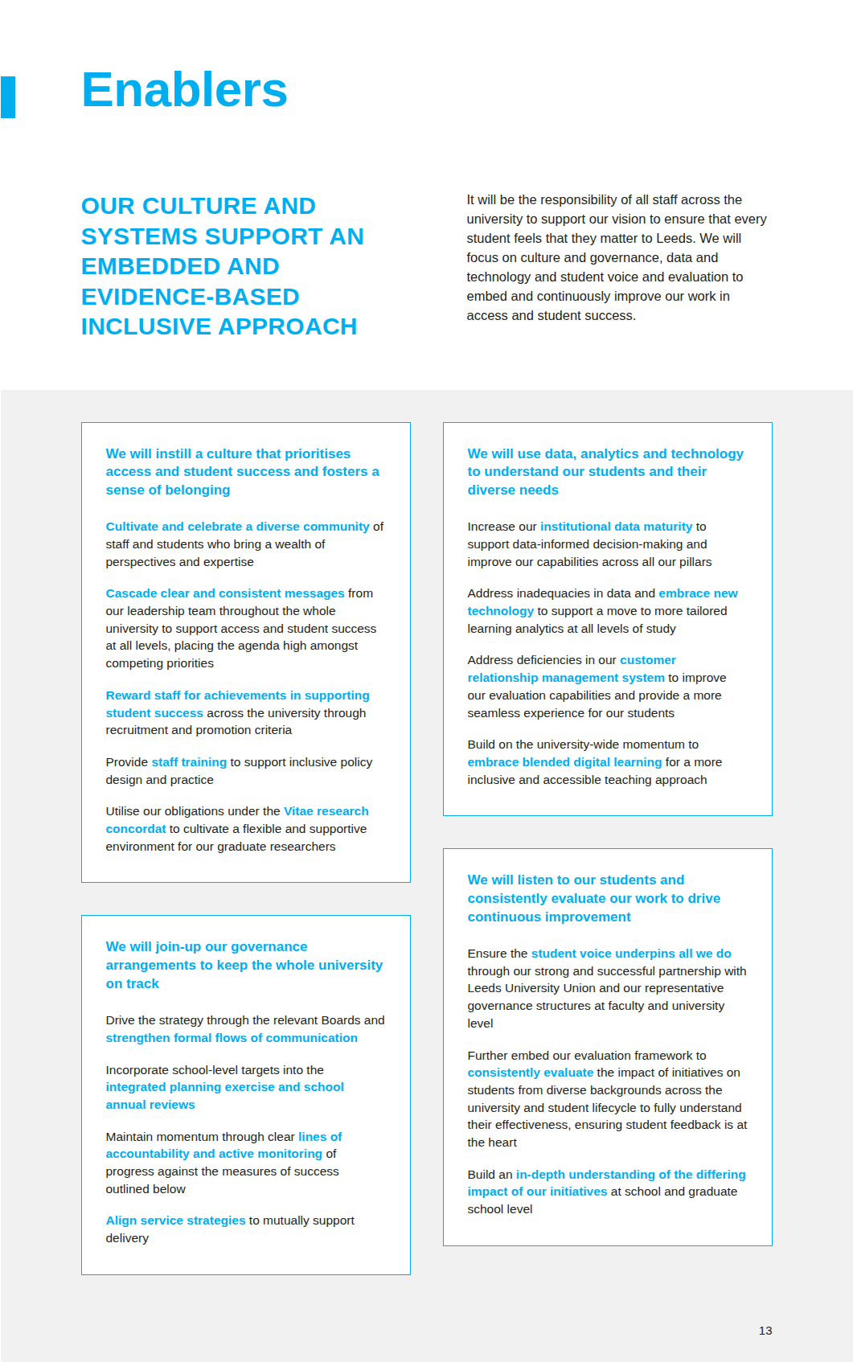Enablers
Our culture and systems support an embedded and evidence-based inclusive approach
It will be the responsibility of all staff across the university to support our vision to ensure that every student feels that they matter to Leeds. We will focus on culture and governance, data and technology and student voice and evaluation to embed and continuously improve our work in access and student success.
We will instill a culture that prioritises access and student success and fosters a sense of belonging
Cultivate and celebrate a diverse community of staff and students who bring a wealth of perspectives and expertise
Cascade clear and consistent messages from our leadership team throughout the whole university to support access and student success at all levels, placing the agenda high amongst competing priorities
Reward staff for achievements in supporting student success across the university through recruitment and promotion criteria
Provide staff training to support inclusive policy design and practice
Utilise our obligations under the Vitae research concordat to cultivate a flexible and supportive environment for our graduate researchers
We will join-up our governance arrangements to keep the whole university on track
Drive the strategy through the relevant Boards and strengthen formal flows of communication
Incorporate school-level targets into the integrated planning exercise and school annual reviews
Maintain momentum through clear lines of accountability and active monitoring of progress against the measures of success outlined below
Align service strategies to mutually support delivery
We will use data, analytics and technology to understand our students and their diverse needs
Increase our institutional data maturity to support data-informed decision-making and improve our capabilities across all our pillars
Address inadequacies in data and embrace new technology to support a move to more tailored learning analytics at all levels of study
Address deficiencies in our customer relationship management system to improve our evaluation capabilities and provide a more seamless experience for our students
Build on the university-wide momentum to embrace blended digital learning for a more inclusive and accessible teaching approach
We will listen to our students and consistently evaluate our work to drive continuous improvement
Ensure the student voice underpins all we do through our strong and successful partnership with Leeds University Union and our representative governance structures at faculty and university level
Further embed our evaluation framework to consistently evaluate the impact of initiatives on students from diverse backgrounds across the university and student lifecycle to fully understand their effectiveness, ensuring student feedback is at the heart
Build an in-depth understanding of the differing impact of our initiatives at school and graduate school level
13